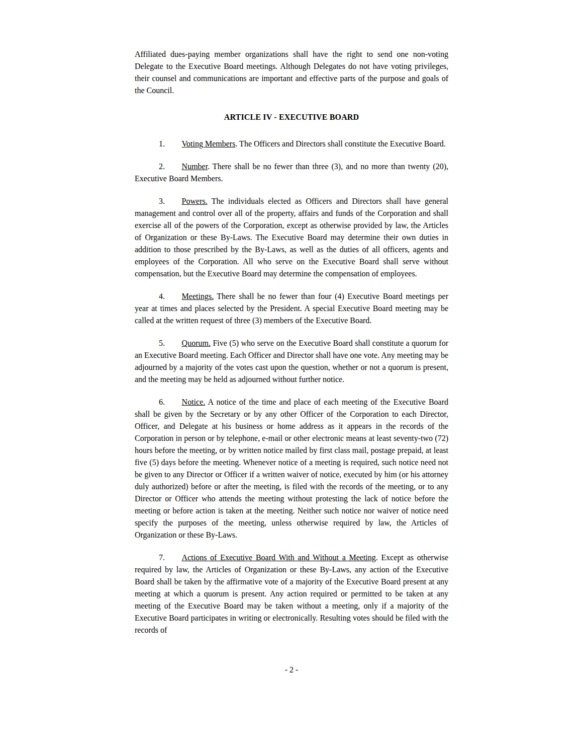Affiliated dues-paying member organizations shall have the right to send one non-voting Delegate to the Executive Board meetings. Although Delegates do not have voting privileges, their counsel and communications are important and effective parts of the purpose and goals of the Council.
ARTICLE IV - EXECUTIVE BOARD
1. Voting Members. The Officers and Directors shall constitute the Executive Board.
2. Number. There shall be no fewer than three (3), and no more than twenty (20), Executive Board Members.
3. Powers. The individuals elected as Officers and Directors shall have general management and control over all of the property, affairs and funds of the Corporation and shall exercise all of the powers of the Corporation, except as otherwise provided by law, the Articles of Organization or these By-Laws. The Executive Board may determine their own duties in addition to those prescribed by the By-Laws, as well as the duties of all officers, agents and employees of the Corporation. All who serve on the Executive Board shall serve without compensation, but the Executive Board may determine the compensation of employees.
4. Meetings. There shall be no fewer than four (4) Executive Board meetings per year at times and places selected by the President. A special Executive Board meeting may be called at the written request of three (3) members of the Executive Board.
5. Quorum. Five (5) who serve on the Executive Board shall constitute a quorum for an Executive Board meeting. Each Officer and Director shall have one vote. Any meeting may be adjourned by a majority of the votes cast upon the question, whether or not a quorum is present, and the meeting may be held as adjourned without further notice.
6. Notice. A notice of the time and place of each meeting of the Executive Board shall be given by the Secretary or by any other Officer of the Corporation to each Director, Officer, and Delegate at his business or home address as it appears in the records of the Corporation in person or by telephone, e-mail or other electronic means at least seventy-two (72) hours before the meeting, or by written notice mailed by first class mail, postage prepaid, at least five (5) days before the meeting. Whenever notice of a meeting is required, such notice need not be given to any Director or Officer if a written waiver of notice, executed by him (or his attorney duly authorized) before or after the meeting, is filed with the records of the meeting, or to any Director or Officer who attends the meeting without protesting the lack of notice before the meeting or before action is taken at the meeting. Neither such notice nor waiver of notice need specify the purposes of the meeting, unless otherwise required by law, the Articles of Organization or these By-Laws.
7. Actions of Executive Board With and Without a Meeting. Except as otherwise required by law, the Articles of Organization or these By-Laws, any action of the Executive Board shall be taken by the affirmative vote of a majority of the Executive Board present at any meeting at which a quorum is present. Any action required or permitted to be taken at any meeting of the Executive Board may be taken without a meeting, only if a majority of the Executive Board participates in writing or electronically. Resulting votes should be filed with the records of
- 2 -